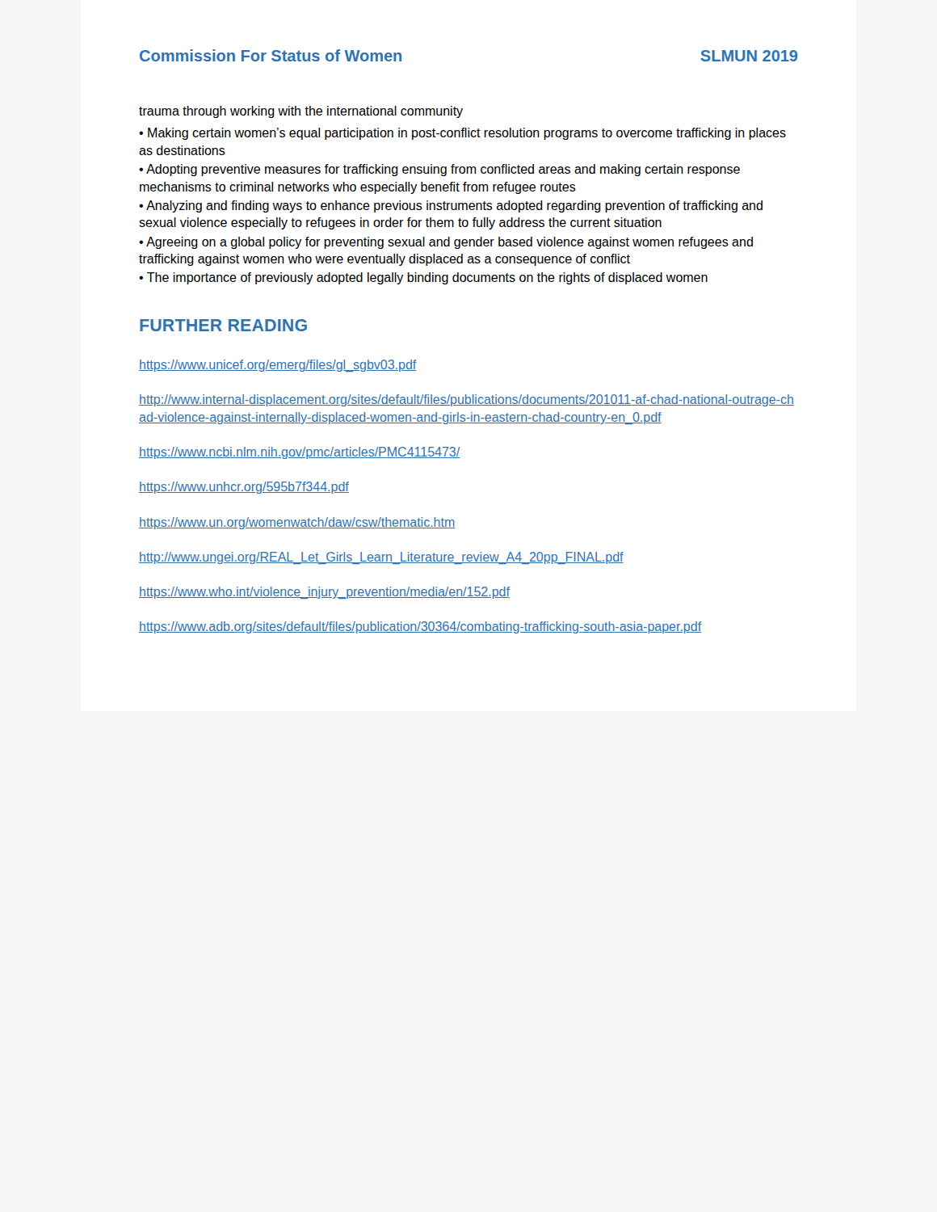Commission For Status of Women SLMUN 2019
trauma through working with the international community
Making certain women’s equal participation in post-conflict resolution programs to overcome trafficking in places as destinations
Adopting preventive measures for trafficking ensuing from conflicted areas and making certain response mechanisms to criminal networks who especially benefit from refugee routes
Analyzing and finding ways to enhance previous instruments adopted regarding prevention of trafficking and sexual violence especially to refugees in order for them to fully address the current situation
Agreeing on a global policy for preventing sexual and gender based violence against women refugees and trafficking against women who were eventually displaced as a consequence of conflict
The importance of previously adopted legally binding documents on the rights of displaced women
FURTHER READING
https://www.unicef.org/emerg/files/gl_sgbv03.pdf
http://www.internal-displacement.org/sites/default/files/publications/documents/201011-af-chad-national-outrage-chad-violence-against-internally-displaced-women-and-girls-in-eastern-chad-country-en_0.pdf
https://www.ncbi.nlm.nih.gov/pmc/articles/PMC4115473/
https://www.unhcr.org/595b7f344.pdf
https://www.un.org/womenwatch/daw/csw/thematic.htm
http://www.ungei.org/REAL_Let_Girls_Learn_Literature_review_A4_20pp_FINAL.pdf
https://www.who.int/violence_injury_prevention/media/en/152.pdf
https://www.adb.org/sites/default/files/publication/30364/combating-trafficking-south-asia-paper.pdf